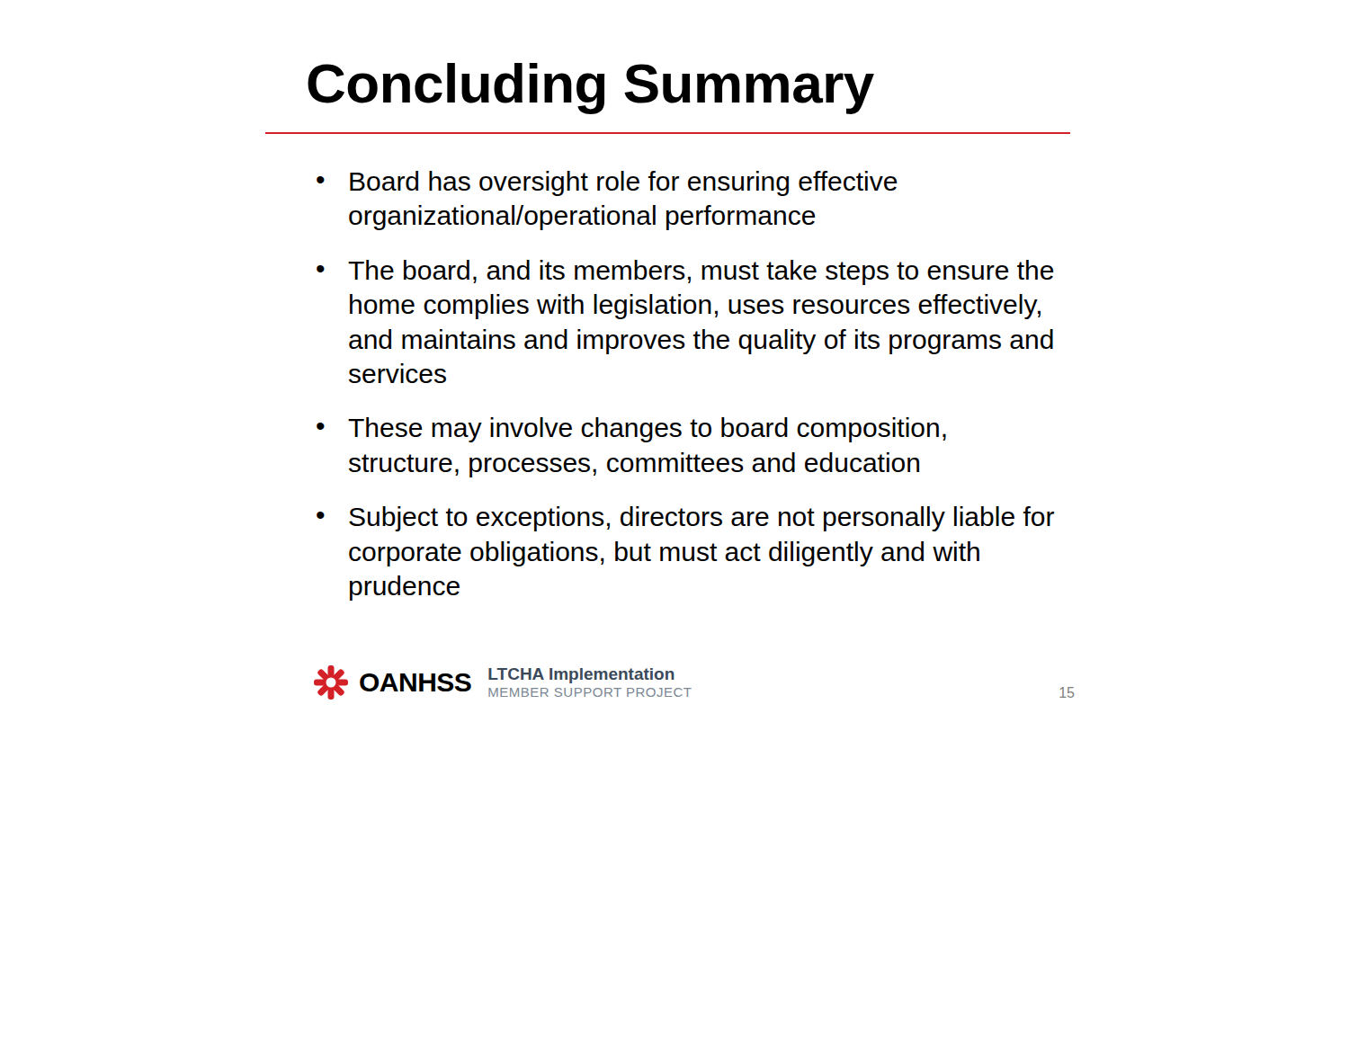Concluding Summary
Board has oversight role for ensuring effective organizational/operational performance
The board, and its members, must take steps to ensure the home complies with legislation, uses resources effectively, and maintains and improves the quality of its programs and services
These may involve changes to board composition, structure, processes, committees and education
Subject to exceptions, directors are not personally liable for corporate obligations, but must act diligently and with prudence
OANHSS
LTCHA Implementation
MEMBER SUPPORT PROJECT
15